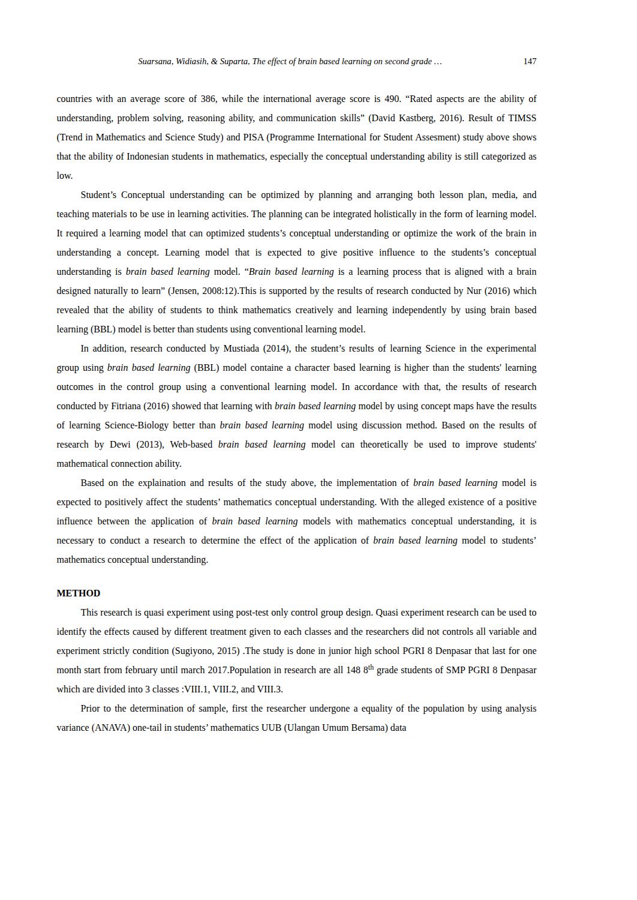147 Suarsana, Widiasih, & Suparta, The effect of brain based learning on second grade …
countries with an average score of 386, while the international average score is 490. “Rated aspects are the ability of understanding, problem solving, reasoning ability, and communication skills” (David Kastberg, 2016). Result of TIMSS (Trend in Mathematics and Science Study) and PISA (Programme International for Student Assesment) study above shows that the ability of Indonesian students in mathematics, especially the conceptual understanding ability is still categorized as low.
Student’s Conceptual understanding can be optimized by planning and arranging both lesson plan, media, and teaching materials to be use in learning activities. The planning can be integrated holistically in the form of learning model. It required a learning model that can optimized students’s conceptual understanding or optimize the work of the brain in understanding a concept. Learning model that is expected to give positive influence to the students’s conceptual understanding is brain based learning model. “Brain based learning is a learning process that is aligned with a brain designed naturally to learn” (Jensen, 2008:12).This is supported by the results of research conducted by Nur (2016) which revealed that the ability of students to think mathematics creatively and learning independently by using brain based learning (BBL) model is better than students using conventional learning model.
In addition, research conducted by Mustiada (2014), the student’s results of learning Science in the experimental group using brain based learning (BBL) model containe a character based learning is higher than the students' learning outcomes in the control group using a conventional learning model. In accordance with that, the results of research conducted by Fitriana (2016) showed that learning with brain based learning model by using concept maps have the results of learning Science-Biology better than brain based learning model using discussion method. Based on the results of research by Dewi (2013), Web-based brain based learning model can theoretically be used to improve students' mathematical connection ability.
Based on the explaination and results of the study above, the implementation of brain based learning model is expected to positively affect the students’ mathematics conceptual understanding. With the alleged existence of a positive influence between the application of brain based learning models with mathematics conceptual understanding, it is necessary to conduct a research to determine the effect of the application of brain based learning model to students’ mathematics conceptual understanding.
Method
This research is quasi experiment using post-test only control group design. Quasi experiment research can be used to identify the effects caused by different treatment given to each classes and the researchers did not controls all variable and experiment strictly condition (Sugiyono, 2015) .The study is done in junior high school PGRI 8 Denpasar that last for one month start from february until march 2017.Population in research are all 148 8th grade students of SMP PGRI 8 Denpasar which are divided into 3 classes :VIII.1, VIII.2, and VIII.3.
Prior to the determination of sample, first the researcher undergone a equality of the population by using analysis variance (ANAVA) one-tail in students’ mathematics UUB (Ulangan Umum Bersama) data